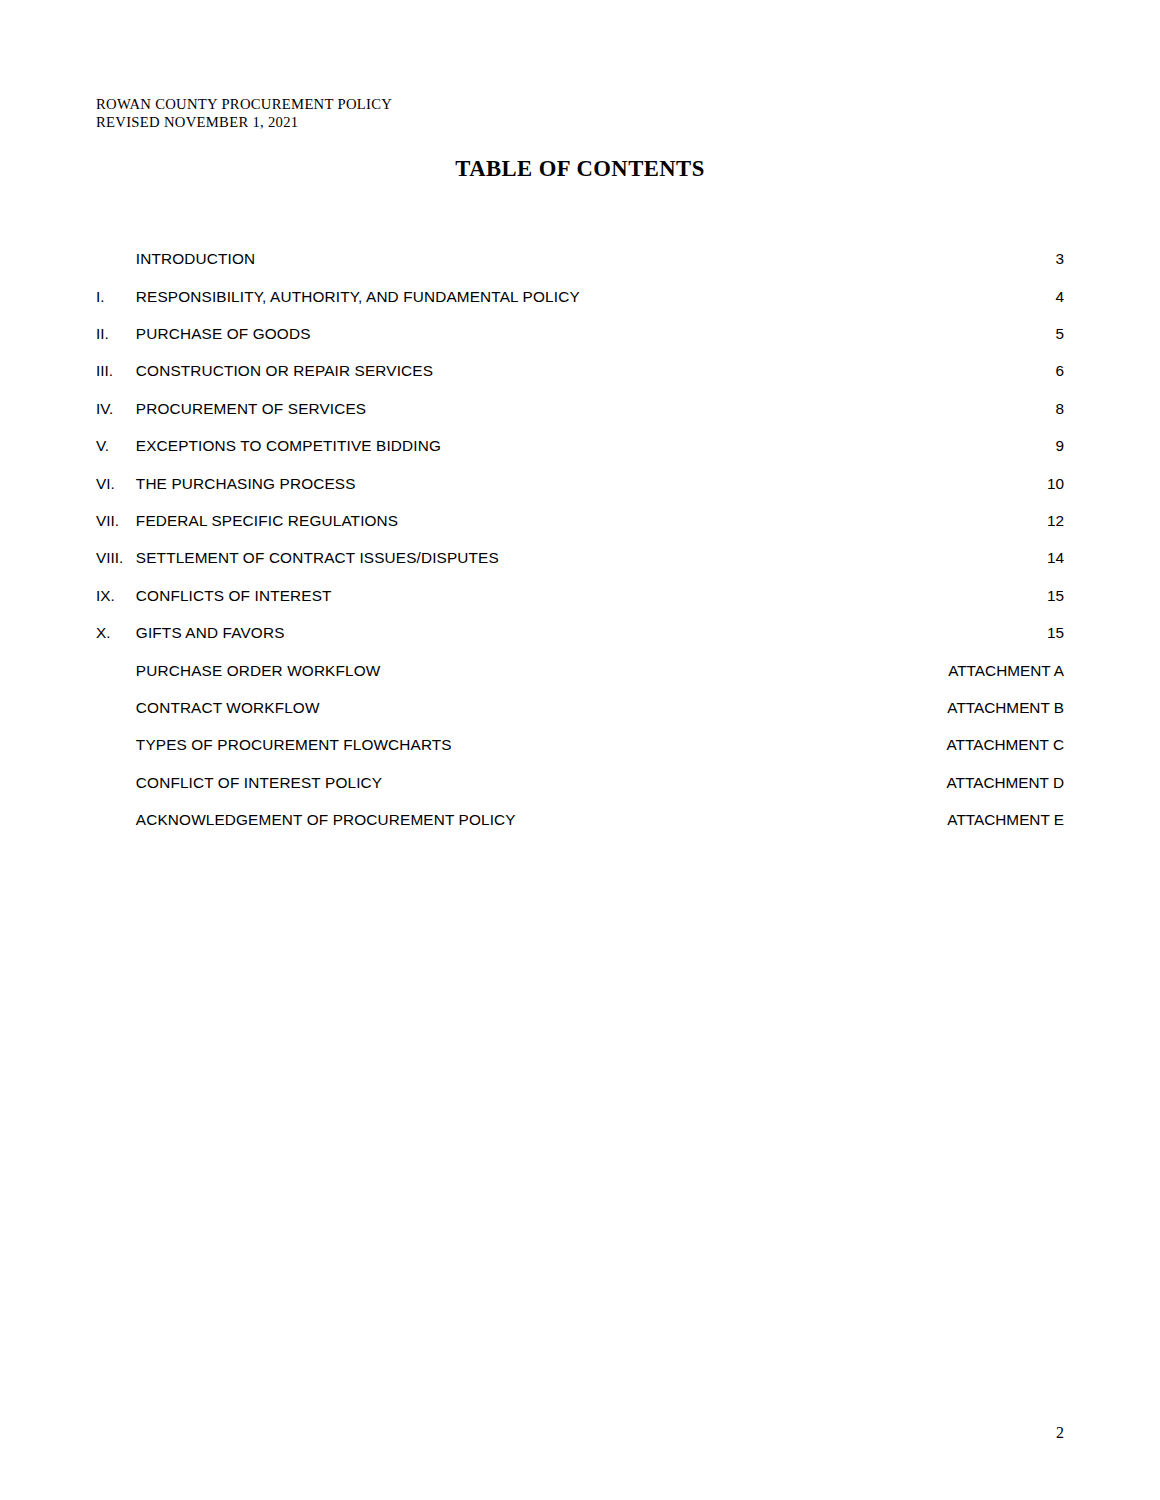ROWAN COUNTY PROCUREMENT POLICY
REVISED NOVEMBER 1, 2021
TABLE OF CONTENTS
| | INTRODUCTION | 3 |
| I. | RESPONSIBILITY, AUTHORITY, AND FUNDAMENTAL POLICY | 4 |
| II. | PURCHASE OF GOODS | 5 |
| III. | CONSTRUCTION OR REPAIR SERVICES | 6 |
| IV. | PROCUREMENT OF SERVICES | 8 |
| V. | EXCEPTIONS TO COMPETITIVE BIDDING | 9 |
| VI. | THE PURCHASING PROCESS | 10 |
| VII. | FEDERAL SPECIFIC REGULATIONS | 12 |
| VIII. | SETTLEMENT OF CONTRACT ISSUES/DISPUTES | 14 |
| IX. | CONFLICTS OF INTEREST | 15 |
| X. | GIFTS AND FAVORS | 15 |
| | PURCHASE ORDER WORKFLOW | ATTACHMENT A |
| | CONTRACT WORKFLOW | ATTACHMENT B |
| | TYPES OF PROCUREMENT FLOWCHARTS | ATTACHMENT C |
| | CONFLICT OF INTEREST POLICY | ATTACHMENT D |
| | ACKNOWLEDGEMENT OF PROCUREMENT POLICY | ATTACHMENT E |
2